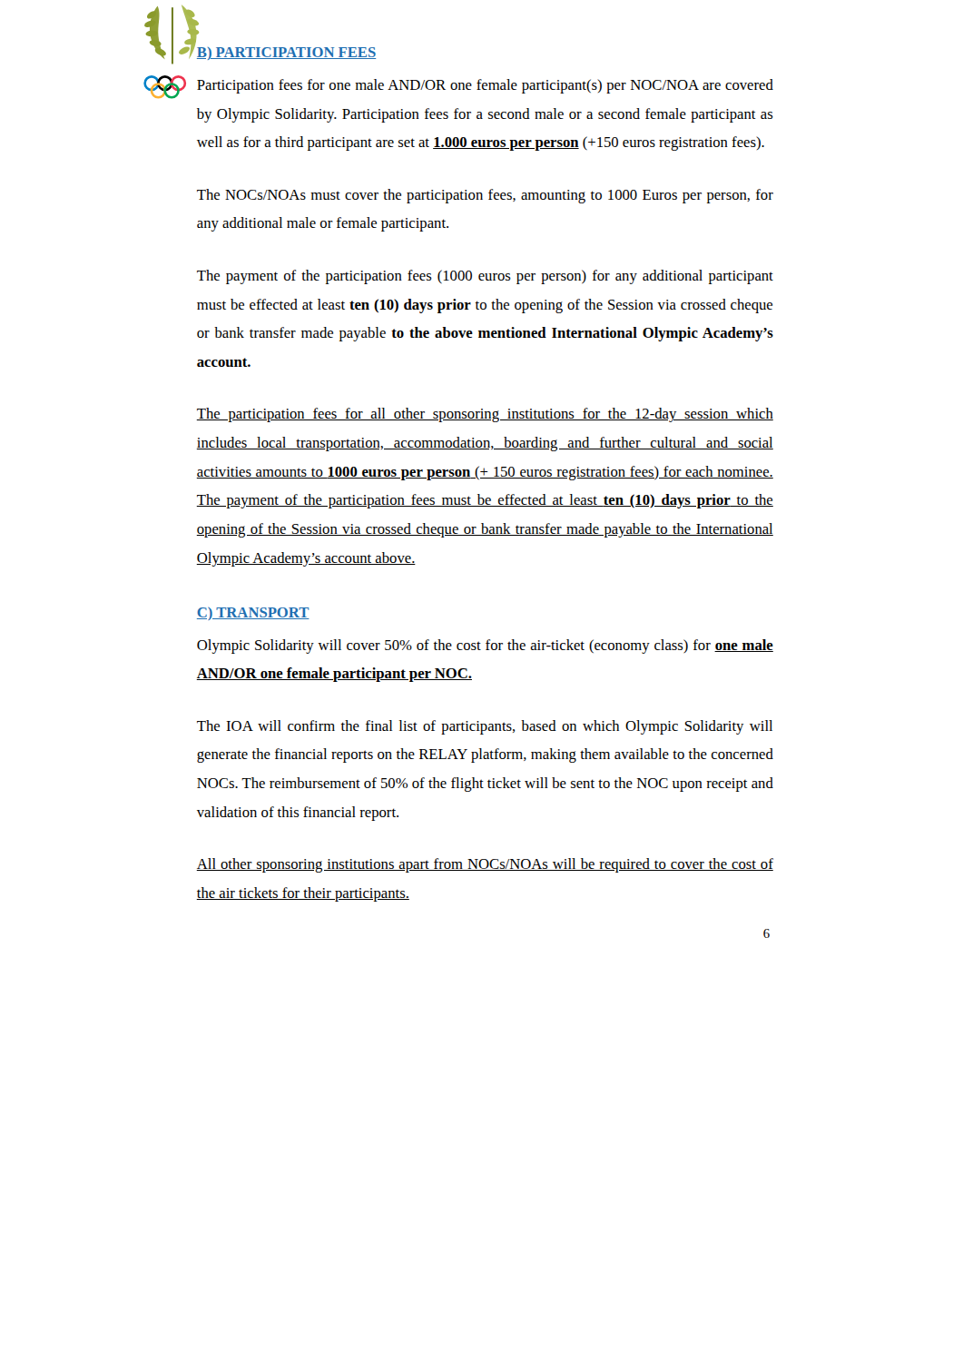B) PARTICIPATION FEES
Participation fees for one male AND/OR one female participant(s) per NOC/NOA are covered by Olympic Solidarity. Participation fees for a second male or a second female participant as well as for a third participant are set at 1.000 euros per person (+150 euros registration fees).
The NOCs/NOAs must cover the participation fees, amounting to 1000 Euros per person, for any additional male or female participant.
The payment of the participation fees (1000 euros per person) for any additional participant must be effected at least ten (10) days prior to the opening of the Session via crossed cheque or bank transfer made payable to the above mentioned International Olympic Academy’s account.
The participation fees for all other sponsoring institutions for the 12-day session which includes local transportation, accommodation, boarding and further cultural and social activities amounts to 1000 euros per person (+ 150 euros registration fees) for each nominee. The payment of the participation fees must be effected at least ten (10) days prior to the opening of the Session via crossed cheque or bank transfer made payable to the International Olympic Academy’s account above.
C) TRANSPORT
Olympic Solidarity will cover 50% of the cost for the air-ticket (economy class) for one male AND/OR one female participant per NOC.
The IOA will confirm the final list of participants, based on which Olympic Solidarity will generate the financial reports on the RELAY platform, making them available to the concerned NOCs. The reimbursement of 50% of the flight ticket will be sent to the NOC upon receipt and validation of this financial report.
All other sponsoring institutions apart from NOCs/NOAs will be required to cover the cost of the air tickets for their participants.
6